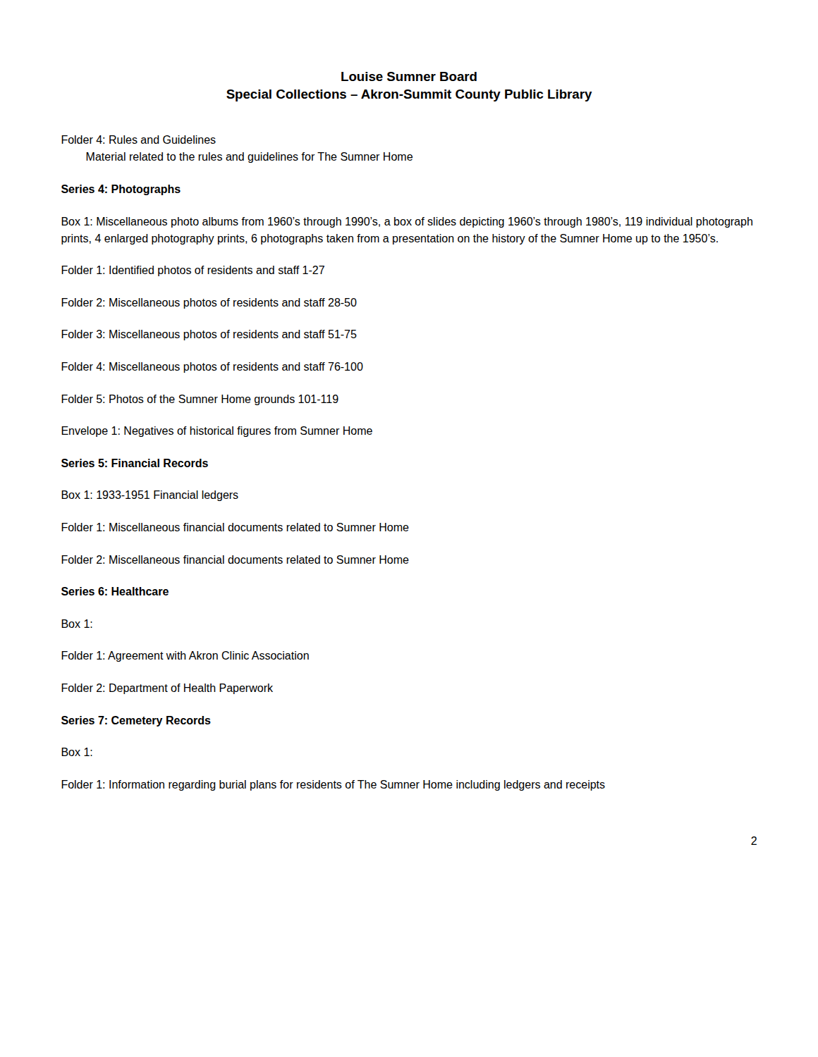Louise Sumner Board
Special Collections – Akron-Summit County Public Library
Folder 4: Rules and Guidelines Material related to the rules and guidelines for The Sumner Home
Series 4: Photographs
Box 1: Miscellaneous photo albums from 1960’s through 1990’s, a box of slides depicting 1960’s through 1980’s, 119 individual photograph prints, 4 enlarged photography prints, 6 photographs taken from a presentation on the history of the Sumner Home up to the 1950’s.
Folder 1: Identified photos of residents and staff 1-27
Folder 2: Miscellaneous photos of residents and staff 28-50
Folder 3: Miscellaneous photos of residents and staff 51-75
Folder 4: Miscellaneous photos of residents and staff 76-100
Folder 5: Photos of the Sumner Home grounds 101-119
Envelope 1: Negatives of historical figures from Sumner Home
Series 5: Financial Records
Box 1: 1933-1951 Financial ledgers
Folder 1: Miscellaneous financial documents related to Sumner Home
Folder 2: Miscellaneous financial documents related to Sumner Home
Series 6: Healthcare
Box 1:
Folder 1: Agreement with Akron Clinic Association
Folder 2: Department of Health Paperwork
Series 7: Cemetery Records
Box 1:
Folder 1: Information regarding burial plans for residents of The Sumner Home including ledgers and receipts
2